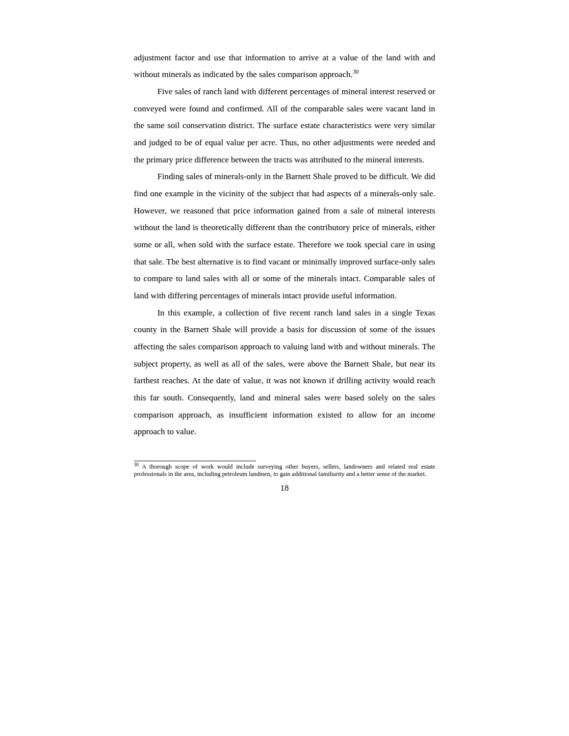adjustment factor and use that information to arrive at a value of the land with and without minerals as indicated by the sales comparison approach.30
Five sales of ranch land with different percentages of mineral interest reserved or conveyed were found and confirmed. All of the comparable sales were vacant land in the same soil conservation district. The surface estate characteristics were very similar and judged to be of equal value per acre. Thus, no other adjustments were needed and the primary price difference between the tracts was attributed to the mineral interests.
Finding sales of minerals-only in the Barnett Shale proved to be difficult. We did find one example in the vicinity of the subject that had aspects of a minerals-only sale. However, we reasoned that price information gained from a sale of mineral interests without the land is theoretically different than the contributory price of minerals, either some or all, when sold with the surface estate. Therefore we took special care in using that sale. The best alternative is to find vacant or minimally improved surface-only sales to compare to land sales with all or some of the minerals intact. Comparable sales of land with differing percentages of minerals intact provide useful information.
In this example, a collection of five recent ranch land sales in a single Texas county in the Barnett Shale will provide a basis for discussion of some of the issues affecting the sales comparison approach to valuing land with and without minerals. The subject property, as well as all of the sales, were above the Barnett Shale, but near its farthest reaches. At the date of value, it was not known if drilling activity would reach this far south. Consequently, land and mineral sales were based solely on the sales comparison approach, as insufficient information existed to allow for an income approach to value.
30 A thorough scope of work would include surveying other buyers, sellers, landowners and related real estate professionals in the area, including petroleum landmen, to gain additional familiarity and a better sense of the market.
18